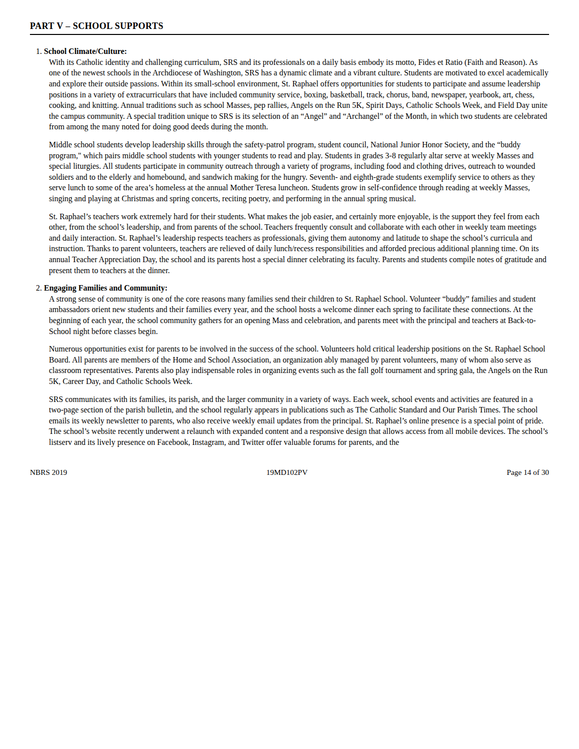PART V – SCHOOL SUPPORTS
School Climate/Culture:
With its Catholic identity and challenging curriculum, SRS and its professionals on a daily basis embody its motto, Fides et Ratio (Faith and Reason). As one of the newest schools in the Archdiocese of Washington, SRS has a dynamic climate and a vibrant culture. Students are motivated to excel academically and explore their outside passions. Within its small-school environment, St. Raphael offers opportunities for students to participate and assume leadership positions in a variety of extracurriculars that have included community service, boxing, basketball, track, chorus, band, newspaper, yearbook, art, chess, cooking, and knitting. Annual traditions such as school Masses, pep rallies, Angels on the Run 5K, Spirit Days, Catholic Schools Week, and Field Day unite the campus community. A special tradition unique to SRS is its selection of an “Angel” and “Archangel” of the Month, in which two students are celebrated from among the many noted for doing good deeds during the month.
Middle school students develop leadership skills through the safety-patrol program, student council, National Junior Honor Society, and the “buddy program," which pairs middle school students with younger students to read and play. Students in grades 3-8 regularly altar serve at weekly Masses and special liturgies. All students participate in community outreach through a variety of programs, including food and clothing drives, outreach to wounded soldiers and to the elderly and homebound, and sandwich making for the hungry. Seventh- and eighth-grade students exemplify service to others as they serve lunch to some of the area’s homeless at the annual Mother Teresa luncheon. Students grow in self-confidence through reading at weekly Masses, singing and playing at Christmas and spring concerts, reciting poetry, and performing in the annual spring musical.
St. Raphael’s teachers work extremely hard for their students. What makes the job easier, and certainly more enjoyable, is the support they feel from each other, from the school’s leadership, and from parents of the school. Teachers frequently consult and collaborate with each other in weekly team meetings and daily interaction. St. Raphael’s leadership respects teachers as professionals, giving them autonomy and latitude to shape the school’s curricula and instruction. Thanks to parent volunteers, teachers are relieved of daily lunch/recess responsibilities and afforded precious additional planning time. On its annual Teacher Appreciation Day, the school and its parents host a special dinner celebrating its faculty. Parents and students compile notes of gratitude and present them to teachers at the dinner.
Engaging Families and Community:
A strong sense of community is one of the core reasons many families send their children to St. Raphael School. Volunteer “buddy” families and student ambassadors orient new students and their families every year, and the school hosts a welcome dinner each spring to facilitate these connections. At the beginning of each year, the school community gathers for an opening Mass and celebration, and parents meet with the principal and teachers at Back-to-School night before classes begin.
Numerous opportunities exist for parents to be involved in the success of the school. Volunteers hold critical leadership positions on the St. Raphael School Board. All parents are members of the Home and School Association, an organization ably managed by parent volunteers, many of whom also serve as classroom representatives. Parents also play indispensable roles in organizing events such as the fall golf tournament and spring gala, the Angels on the Run 5K, Career Day, and Catholic Schools Week.
SRS communicates with its families, its parish, and the larger community in a variety of ways. Each week, school events and activities are featured in a two-page section of the parish bulletin, and the school regularly appears in publications such as The Catholic Standard and Our Parish Times. The school emails its weekly newsletter to parents, who also receive weekly email updates from the principal. St. Raphael’s online presence is a special point of pride. The school’s website recently underwent a relaunch with expanded content and a responsive design that allows access from all mobile devices. The school’s listserv and its lively presence on Facebook, Instagram, and Twitter offer valuable forums for parents, and the
NBRS 2019
19MD102PV
Page 14 of 30